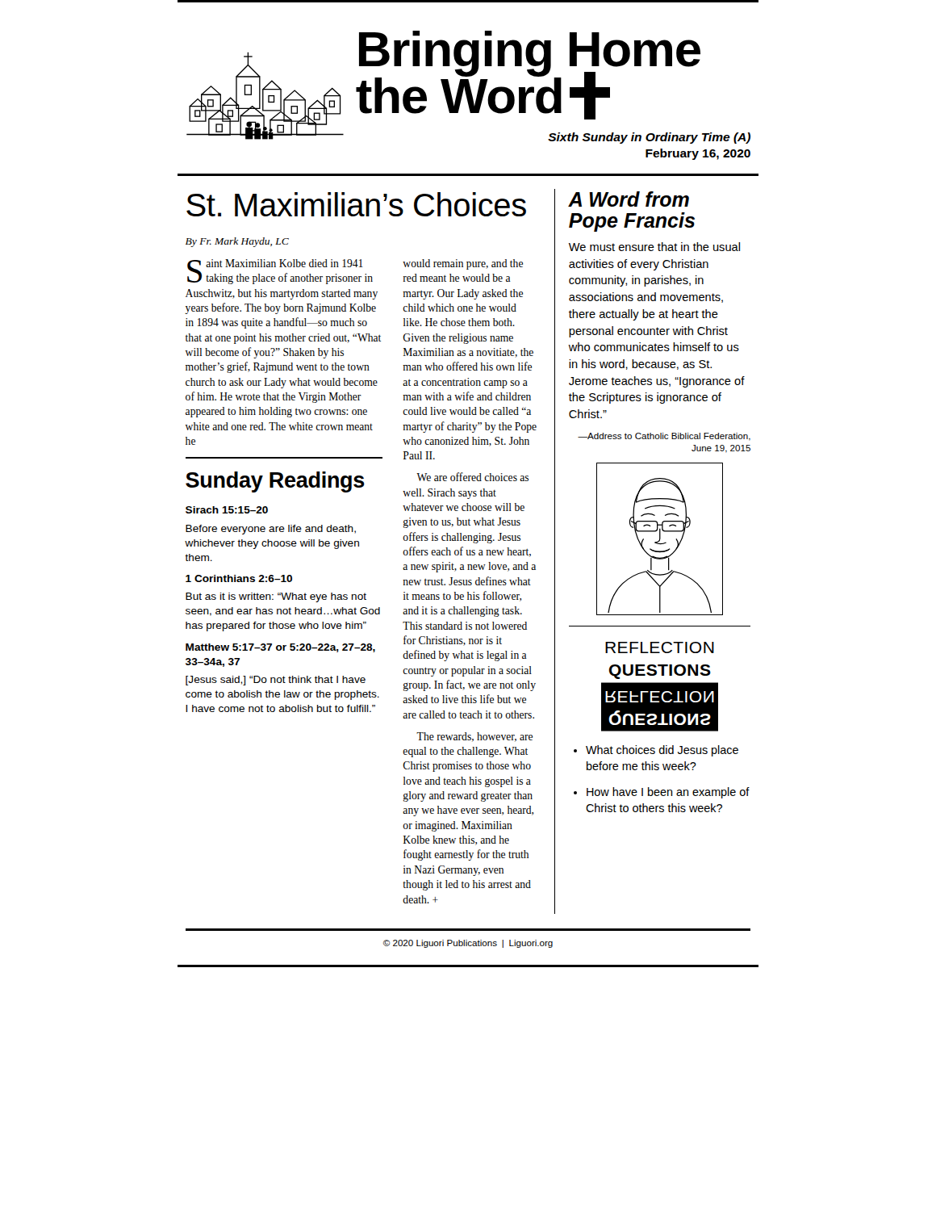Bringing Home
the Word
Sixth Sunday in Ordinary Time (A)
February 16, 2020
St. Maximilian’s Choices
By Fr. Mark Haydu, LC
Saint Maximilian Kolbe died in 1941 taking the place of another prisoner in Auschwitz, but his martyrdom started many years before. The boy born Rajmund Kolbe in 1894 was quite a handful—so much so that at one point his mother cried out, “What will become of you?” Shaken by his mother’s grief, Rajmund went to the town church to ask our Lady what would become of him. He wrote that the Virgin Mother appeared to him holding two crowns: one white and one red. The white crown meant he
Sunday Readings
Sirach 15:15–20
Before everyone are life and death, whichever they choose will be given them.
1 Corinthians 2:6–10
But as it is written: “What eye has not seen, and ear has not heard…what God has prepared for those who love him”
Matthew 5:17–37 or 5:20–22a, 27–28, 33–34a, 37
[Jesus said,] “Do not think that I have come to abolish the law or the prophets. I have come not to abolish but to fulfill.”
would remain pure, and the red meant he would be a martyr. Our Lady asked the child which one he would like. He chose them both. Given the religious name Maximilian as a novitiate, the man who offered his own life at a concentration camp so a man with a wife and children could live would be called “a martyr of charity” by the Pope who canonized him, St. John Paul II.
We are offered choices as well. Sirach says that whatever we choose will be given to us, but what Jesus offers is challenging. Jesus offers each of us a new heart, a new spirit, a new love, and a new trust. Jesus defines what it means to be his follower, and it is a challenging task. This standard is not lowered for Christians, nor is it defined by what is legal in a country or popular in a social group. In fact, we are not only asked to live this life but we are called to teach it to others.
The rewards, however, are equal to the challenge. What Christ promises to those who love and teach his gospel is a glory and reward greater than any we have ever seen, heard, or imagined. Maximilian Kolbe knew this, and he fought earnestly for the truth in Nazi Germany, even though it led to his arrest and death. +
A Word from
Pope Francis
We must ensure that in the usual activities of every Christian community, in parishes, in associations and movements, there actually be at heart the personal encounter with Christ who communicates himself to us in his word, because, as St. Jerome teaches us, “Ignorance of the Scriptures is ignorance of Christ.”
—Address to Catholic Biblical Federation,
June 19, 2015
REFLECTION
QUESTIONS
QUESTIONS REFLECTION
What choices did Jesus place before me this week?
How have I been an example of Christ to others this week?
© 2020 Liguori Publications|Liguori.org